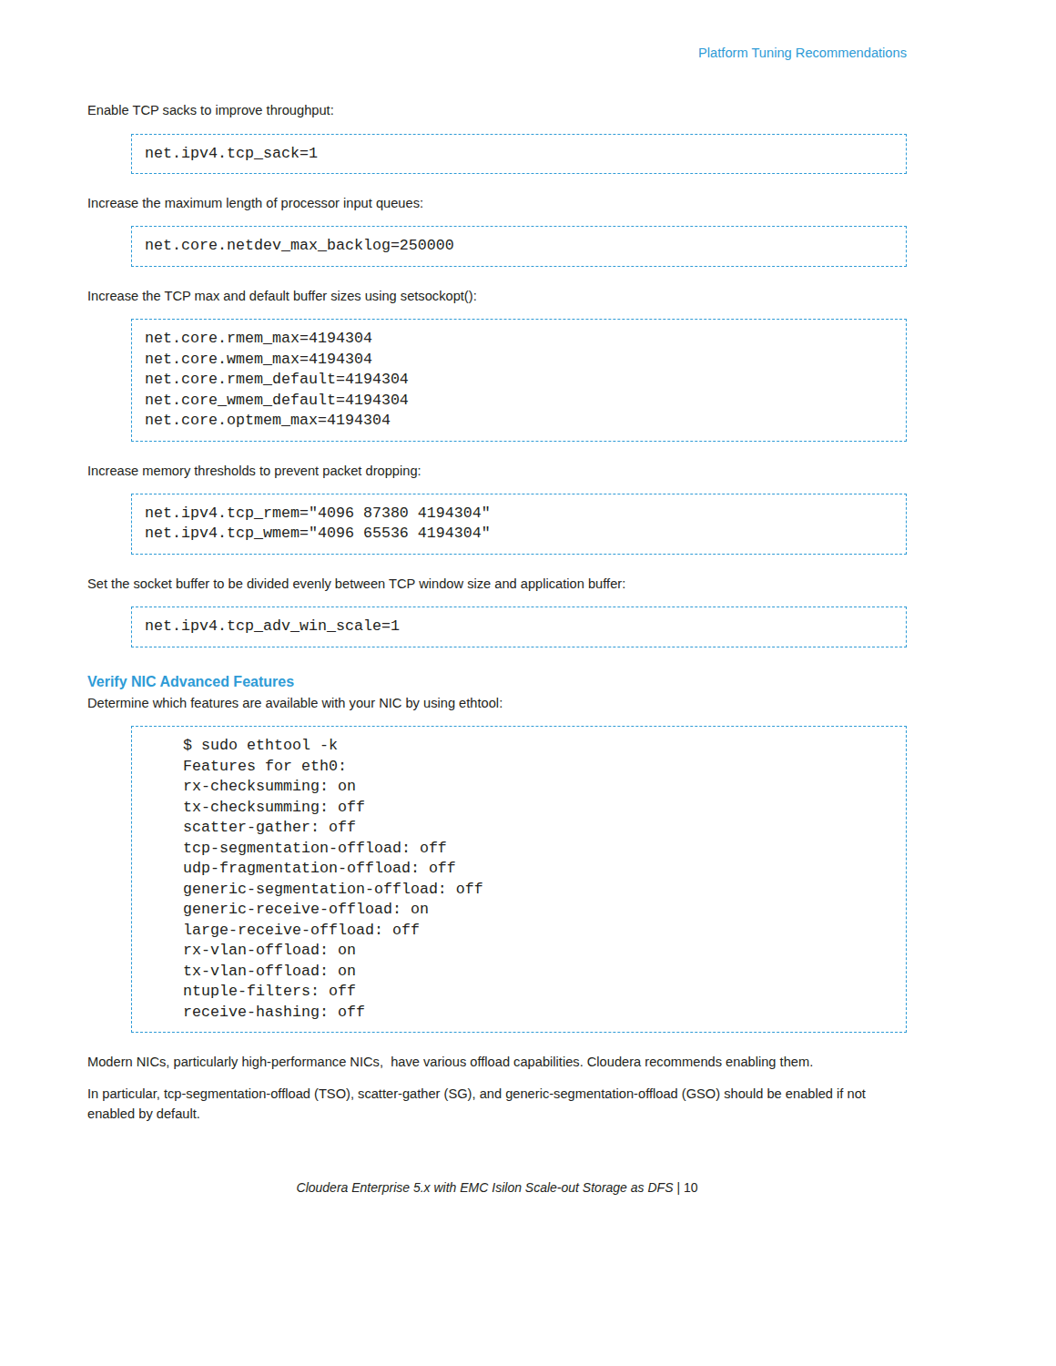Platform Tuning Recommendations
Enable TCP sacks to improve throughput:
net.ipv4.tcp_sack=1
Increase the maximum length of processor input queues:
net.core.netdev_max_backlog=250000
Increase the TCP max and default buffer sizes using setsockopt():
net.core.rmem_max=4194304 net.core.wmem_max=4194304 net.core.rmem_default=4194304 net.core_wmem_default=4194304 net.core.optmem_max=4194304
Increase memory thresholds to prevent packet dropping:
net.ipv4.tcp_rmem="4096 87380 4194304" net.ipv4.tcp_wmem="4096 65536 4194304"
Set the socket buffer to be divided evenly between TCP window size and application buffer:
net.ipv4.tcp_adv_win_scale=1
Verify NIC Advanced Features
Determine which features are available with your NIC by using ethtool:
$ sudo ethtool -k Features for eth0: rx-checksumming: on tx-checksumming: off scatter-gather: off tcp-segmentation-offload: off udp-fragmentation-offload: off generic-segmentation-offload: off generic-receive-offload: on large-receive-offload: off rx-vlan-offload: on tx-vlan-offload: on ntuple-filters: off receive-hashing: off
Modern NICs, particularly high-performance NICs, have various offload capabilities. Cloudera recommends enabling them.
In particular, tcp-segmentation-offload (TSO), scatter-gather (SG), and generic-segmentation-offload (GSO) should be enabled if not enabled by default.
Cloudera Enterprise 5.x with EMC Isilon Scale-out Storage as DFS | 10